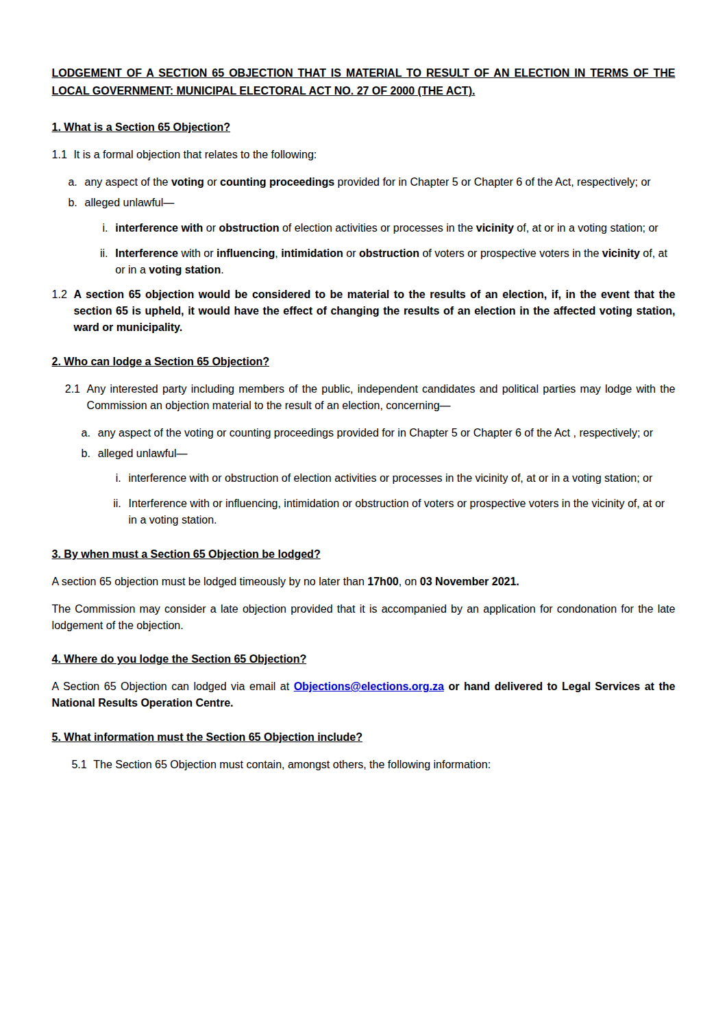LODGEMENT OF A SECTION 65 OBJECTION THAT IS MATERIAL TO RESULT OF AN ELECTION IN TERMS OF THE LOCAL GOVERNMENT: MUNICIPAL ELECTORAL ACT NO. 27 OF 2000 (THE ACT).
1. What is a Section 65 Objection?
1.1 It is a formal objection that relates to the following:
any aspect of the voting or counting proceedings provided for in Chapter 5 or Chapter 6 of the Act, respectively; or
alleged unlawful—
interference with or obstruction of election activities or processes in the vicinity of, at or in a voting station; or
Interference with or influencing, intimidation or obstruction of voters or prospective voters in the vicinity of, at or in a voting station.
1.2 A section 65 objection would be considered to be material to the results of an election, if, in the event that the section 65 is upheld, it would have the effect of changing the results of an election in the affected voting station, ward or municipality.
2. Who can lodge a Section 65 Objection?
2.1 Any interested party including members of the public, independent candidates and political parties may lodge with the Commission an objection material to the result of an election, concerning—
any aspect of the voting or counting proceedings provided for in Chapter 5 or Chapter 6 of the Act , respectively; or
alleged unlawful—
interference with or obstruction of election activities or processes in the vicinity of, at or in a voting station; or
Interference with or influencing, intimidation or obstruction of voters or prospective voters in the vicinity of, at or in a voting station.
3. By when must a Section 65 Objection be lodged?
A section 65 objection must be lodged timeously by no later than 17h00, on 03 November 2021.
The Commission may consider a late objection provided that it is accompanied by an application for condonation for the late lodgement of the objection.
4. Where do you lodge the Section 65 Objection?
A Section 65 Objection can lodged via email at Objections@elections.org.za or hand delivered to Legal Services at the National Results Operation Centre.
5. What information must the Section 65 Objection include?
5.1 The Section 65 Objection must contain, amongst others, the following information: